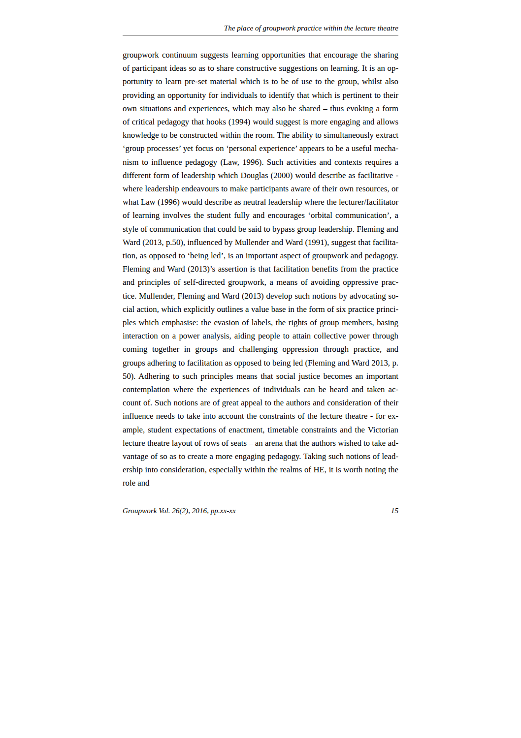The place of groupwork practice within the lecture theatre
groupwork continuum suggests learning opportunities that encourage the sharing of participant ideas so as to share constructive suggestions on learning. It is an opportunity to learn pre-set material which is to be of use to the group, whilst also providing an opportunity for individuals to identify that which is pertinent to their own situations and experiences, which may also be shared – thus evoking a form of critical pedagogy that hooks (1994) would suggest is more engaging and allows knowledge to be constructed within the room. The ability to simultaneously extract ‘group processes’ yet focus on ‘personal experience’ appears to be a useful mechanism to influence pedagogy (Law, 1996). Such activities and contexts requires a different form of leadership which Douglas (2000) would describe as facilitative - where leadership endeavours to make participants aware of their own resources, or what Law (1996) would describe as neutral leadership where the lecturer/facilitator of learning involves the student fully and encourages ‘orbital communication’, a style of communication that could be said to bypass group leadership. Fleming and Ward (2013, p.50), influenced by Mullender and Ward (1991), suggest that facilitation, as opposed to ‘being led’, is an important aspect of groupwork and pedagogy. Fleming and Ward (2013)’s assertion is that facilitation benefits from the practice and principles of self-directed groupwork, a means of avoiding oppressive practice. Mullender, Fleming and Ward (2013) develop such notions by advocating social action, which explicitly outlines a value base in the form of six practice principles which emphasise: the evasion of labels, the rights of group members, basing interaction on a power analysis, aiding people to attain collective power through coming together in groups and challenging oppression through practice, and groups adhering to facilitation as opposed to being led (Fleming and Ward 2013, p. 50). Adhering to such principles means that social justice becomes an important contemplation where the experiences of individuals can be heard and taken account of. Such notions are of great appeal to the authors and consideration of their influence needs to take into account the constraints of the lecture theatre - for example, student expectations of enactment, timetable constraints and the Victorian lecture theatre layout of rows of seats – an arena that the authors wished to take advantage of so as to create a more engaging pedagogy. Taking such notions of leadership into consideration, especially within the realms of HE, it is worth noting the role and
Groupwork Vol. 26(2), 2016, pp.xx-xx 15